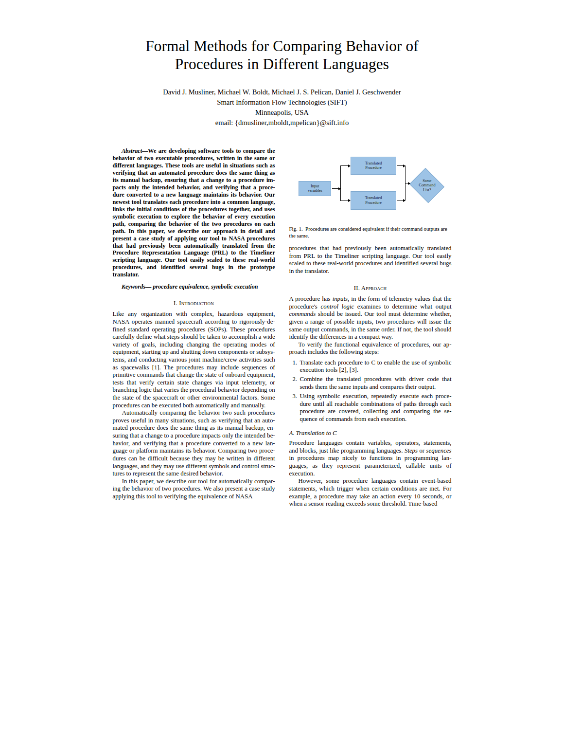Formal Methods for Comparing Behavior of
Procedures in Different Languages
David J. Musliner, Michael W. Boldt, Michael J. S. Pelican, Daniel J. Geschwender
Smart Information Flow Technologies (SIFT)
Minneapolis, USA
email: {dmusliner,mboldt,mpelican}@sift.info
Abstract—We are developing software tools to compare the behavior of two executable procedures, written in the same or different languages. These tools are useful in situations such as verifying that an automated procedure does the same thing as its manual backup, ensuring that a change to a procedure impacts only the intended behavior, and verifying that a procedure converted to a new language maintains its behavior. Our newest tool translates each procedure into a common language, links the initial conditions of the procedures together, and uses symbolic execution to explore the behavior of every execution path, comparing the behavior of the two procedures on each path. In this paper, we describe our approach in detail and present a case study of applying our tool to NASA procedures that had previously been automatically translated from the Procedure Representation Language (PRL) to the Timeliner scripting language. Our tool easily scaled to these real-world procedures, and identified several bugs in the prototype translator.
Keywords— procedure equivalence, symbolic execution
I. Introduction
Like any organization with complex, hazardous equipment, NASA operates manned spacecraft according to rigorously-defined standard operating procedures (SOPs). These procedures carefully define what steps should be taken to accomplish a wide variety of goals, including changing the operating modes of equipment, starting up and shutting down components or subsystems, and conducting various joint machine/crew activities such as spacewalks [1]. The procedures may include sequences of primitive commands that change the state of onboard equipment, tests that verify certain state changes via input telemetry, or branching logic that varies the procedural behavior depending on the state of the spacecraft or other environmental factors. Some procedures can be executed both automatically and manually.
Automatically comparing the behavior two such procedures proves useful in many situations, such as verifying that an automated procedure does the same thing as its manual backup, ensuring that a change to a procedure impacts only the intended behavior, and verifying that a procedure converted to a new language or platform maintains its behavior. Comparing two procedures can be difficult because they may be written in different languages, and they may use different symbols and control structures to represent the same desired behavior.
In this paper, we describe our tool for automatically comparing the behavior of two procedures. We also present a case study applying this tool to verifying the equivalence of NASA
Input
variables
Translated
Procedure
Translated
Procedure
Same
Command
List?
Fig. 1. Procedures are considered equivalent if their command outputs are the same.
procedures that had previously been automatically translated from PRL to the Timeliner scripting language. Our tool easily scaled to these real-world procedures and identified several bugs in the translator.
II. Approach
A procedure has inputs, in the form of telemetry values that the procedure's control logic examines to determine what output commands should be issued. Our tool must determine whether, given a range of possible inputs, two procedures will issue the same output commands, in the same order. If not, the tool should identify the differences in a compact way.
To verify the functional equivalence of procedures, our approach includes the following steps:
Translate each procedure to C to enable the use of symbolic execution tools [2], [3].
Combine the translated procedures with driver code that sends them the same inputs and compares their output.
Using symbolic execution, repeatedly execute each procedure until all reachable combinations of paths through each procedure are covered, collecting and comparing the sequence of commands from each execution.
A. Translation to C
Procedure languages contain variables, operators, statements, and blocks, just like programming languages. Steps or sequences in procedures map nicely to functions in programming languages, as they represent parameterized, callable units of execution.
However, some procedure languages contain event-based statements, which trigger when certain conditions are met. For example, a procedure may take an action every 10 seconds, or when a sensor reading exceeds some threshold. Time-based